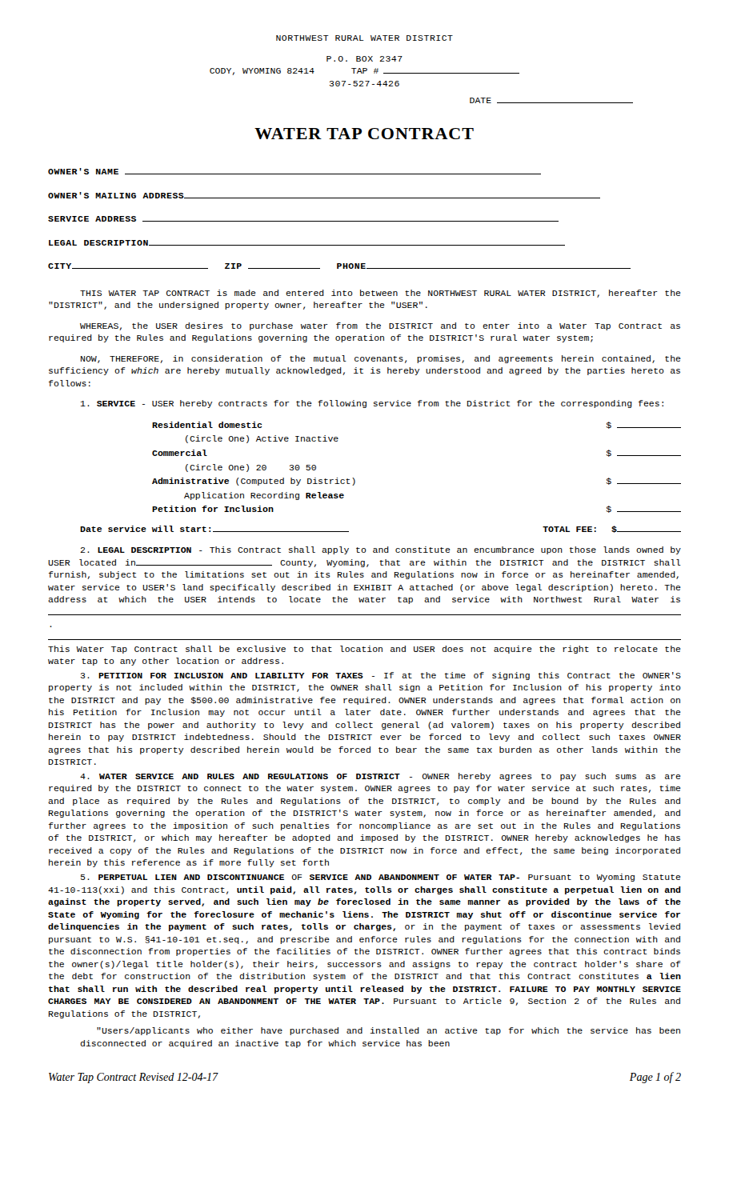NORTHWEST RURAL WATER DISTRICT
P.O. BOX 2347
CODY, WYOMING 82414 TAP #
307-527-4426
DATE
WATER TAP CONTRACT
OWNER'S NAME
OWNER'S MAILING ADDRESS
SERVICE ADDRESS
LEGAL DESCRIPTION
CITY ZIP PHONE
THIS WATER TAP CONTRACT is made and entered into between the NORTHWEST RURAL WATER DISTRICT, hereafter the "DISTRICT", and the undersigned property owner, hereafter the "USER".
WHEREAS, the USER desires to purchase water from the DISTRICT and to enter into a Water Tap Contract as required by the Rules and Regulations governing the operation of the DISTRICT'S rural water system;
NOW, THEREFORE, in consideration of the mutual covenants, promises, and agreements herein contained, the sufficiency of which are hereby mutually acknowledged, it is hereby understood and agreed by the parties hereto as follows:
1. SERVICE - USER hereby contracts for the following service from the District for the corresponding fees:
| Residential domestic | $ |
| (Circle One) Active Inactive | |
| Commercial | $ |
| (Circle One) 20 30 50 | |
| Administrative (Computed by District) | $ |
| Application Recording Release | |
| Petition for Inclusion | $ |
| Date service will start: | TOTAL FEE: $ |
2. LEGAL DESCRIPTION - This Contract shall apply to and constitute an encumbrance upon those lands owned by USER located in County, Wyoming, that are within the DISTRICT and the DISTRICT shall furnish, subject to the limitations set out in its Rules and Regulations now in force or as hereinafter amended, water service to USER'S land specifically described in EXHIBIT A attached (or above legal description) hereto. The address at which the USER intends to locate the water tap and service with Northwest Rural Water is .
This Water Tap Contract shall be exclusive to that location and USER does not acquire the right to relocate the water tap to any other location or address.
3. PETITION FOR INCLUSION AND LIABILITY FOR TAXES - If at the time of signing this Contract the OWNER'S property is not included within the DISTRICT, the OWNER shall sign a Petition for Inclusion of his property into the DISTRICT and pay the $500.00 administrative fee required. OWNER understands and agrees that formal action on his Petition for Inclusion may not occur until a later date. OWNER further understands and agrees that the DISTRICT has the power and authority to levy and collect general (ad valorem) taxes on his property described herein to pay DISTRICT indebtedness. Should the DISTRICT ever be forced to levy and collect such taxes OWNER agrees that his property described herein would be forced to bear the same tax burden as other lands within the DISTRICT.
4. WATER SERVICE AND RULES AND REGULATIONS OF DISTRICT - OWNER hereby agrees to pay such sums as are required by the DISTRICT to connect to the water system. OWNER agrees to pay for water service at such rates, time and place as required by the Rules and Regulations of the DISTRICT, to comply and be bound by the Rules and Regulations governing the operation of the DISTRICT'S water system, now in force or as hereinafter amended, and further agrees to the imposition of such penalties for noncompliance as are set out in the Rules and Regulations of the DISTRICT, or which may hereafter be adopted and imposed by the DISTRICT. OWNER hereby acknowledges he has received a copy of the Rules and Regulations of the DISTRICT now in force and effect, the same being incorporated herein by this reference as if more fully set forth
5. PERPETUAL LIEN AND DISCONTINUANCE OF SERVICE AND ABANDONMENT OF WATER TAP- Pursuant to Wyoming Statute 41-10-113(xxi) and this Contract, until paid, all rates, tolls or charges shall constitute a perpetual lien on and against the property served, and such lien may be foreclosed in the same manner as provided by the laws of the State of Wyoming for the foreclosure of mechanic's liens. The DISTRICT may shut off or discontinue service for delinquencies in the payment of such rates, tolls or charges, or in the payment of taxes or assessments levied pursuant to W.S. §41-10-101 et.seq., and prescribe and enforce rules and regulations for the connection with and the disconnection from properties of the facilities of the DISTRICT. OWNER further agrees that this contract binds the owner(s)/legal title holder(s), their heirs, successors and assigns to repay the contract holder's share of the debt for construction of the distribution system of the DISTRICT and that this Contract constitutes a lien that shall run with the described real property until released by the DISTRICT. FAILURE TO PAY MONTHLY SERVICE CHARGES MAY BE CONSIDERED AN ABANDONMENT OF THE WATER TAP. Pursuant to Article 9, Section 2 of the Rules and Regulations of the DISTRICT,
"Users/applicants who either have purchased and installed an active tap for which the service has been disconnected or acquired an inactive tap for which service has been
Water Tap Contract Revised 12-04-17 Page 1 of 2